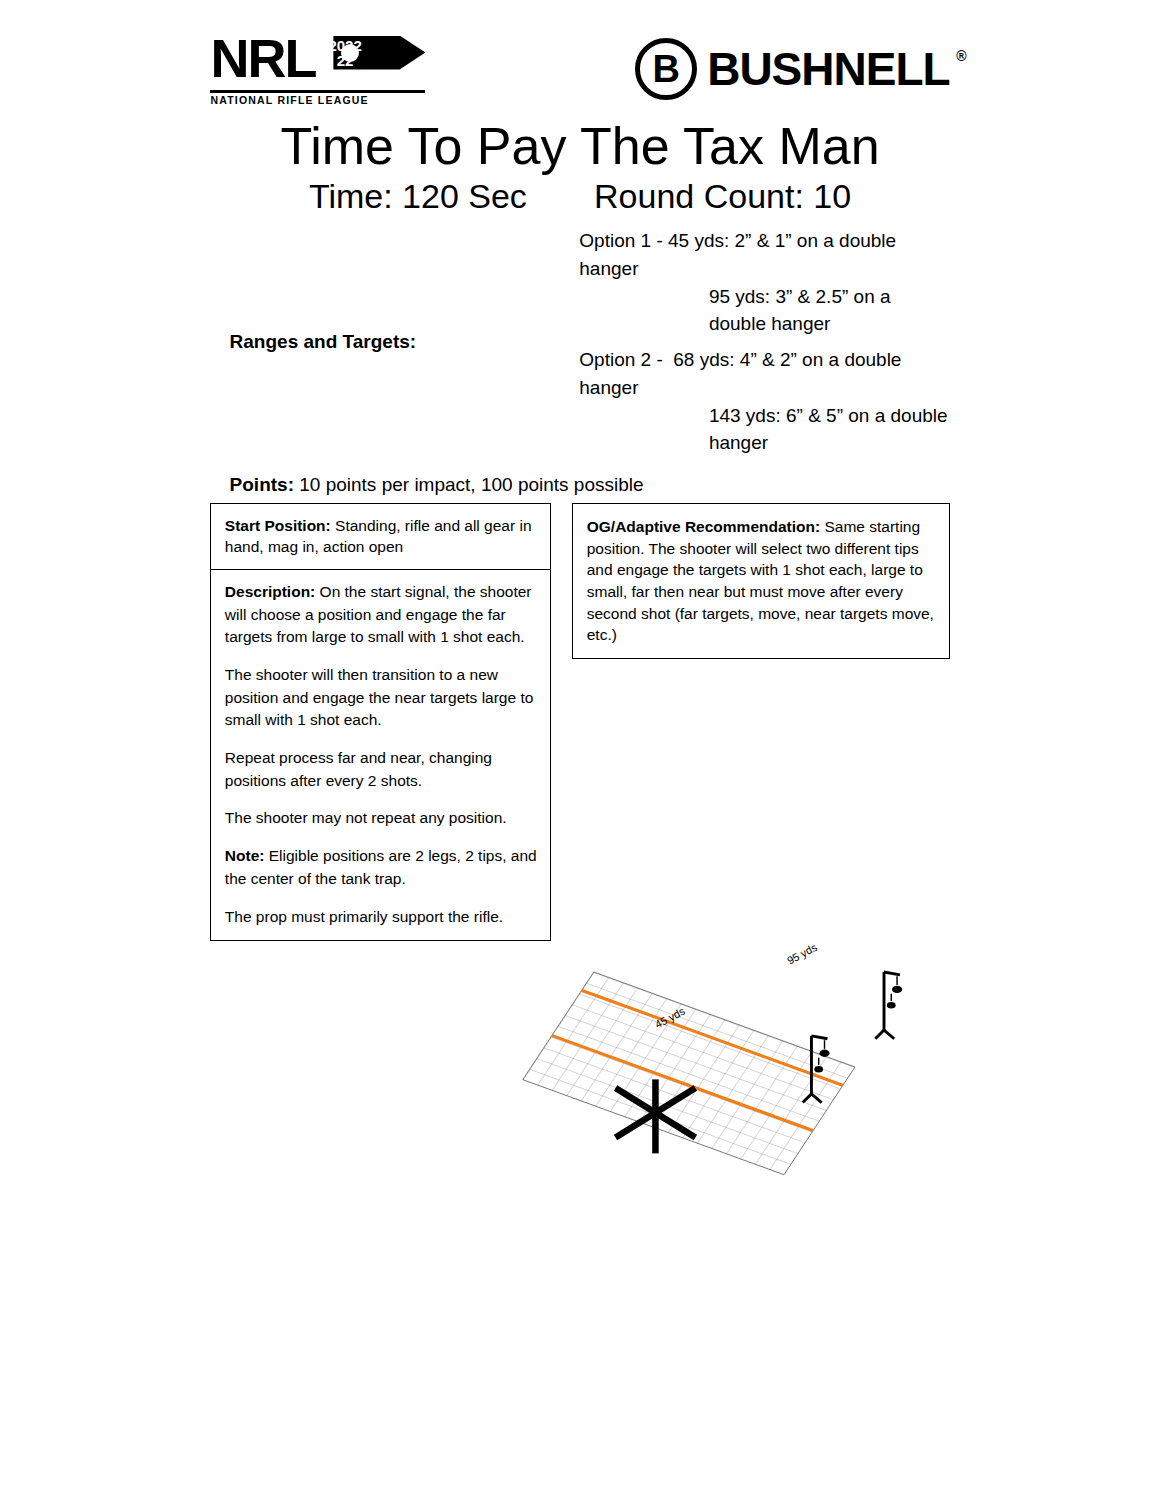NRL
202222
NATIONAL RIFLE LEAGUE
B
BUSHNELL®
Time To Pay The Tax Man
Time: 120 Sec
Round Count: 10
Ranges and Targets:
Option 1 - 45 yds: 2” & 1” on a double hanger 95 yds: 3” & 2.5” on a double hanger
Option 2 - 68 yds: 4” & 2” on a double hanger 143 yds: 6” & 5” on a double hanger
Points: 10 points per impact, 100 points possible
Start Position: Standing, rifle and all gear in hand, mag in, action open
Description: On the start signal, the shooter will choose a position and engage the far targets from large to small with 1 shot each.
The shooter will then transition to a new position and engage the near targets large to small with 1 shot each.
Repeat process far and near, changing positions after every 2 shots.
The shooter may not repeat any position.
Note: Eligible positions are 2 legs, 2 tips, and the center of the tank trap.
The prop must primarily support the rifle.
OG/Adaptive Recommendation: Same starting position. The shooter will select two different tips and engage the targets with 1 shot each, large to small, far then near but must move after every second shot (far targets, move, near targets move, etc.)
95 yds 45 yds